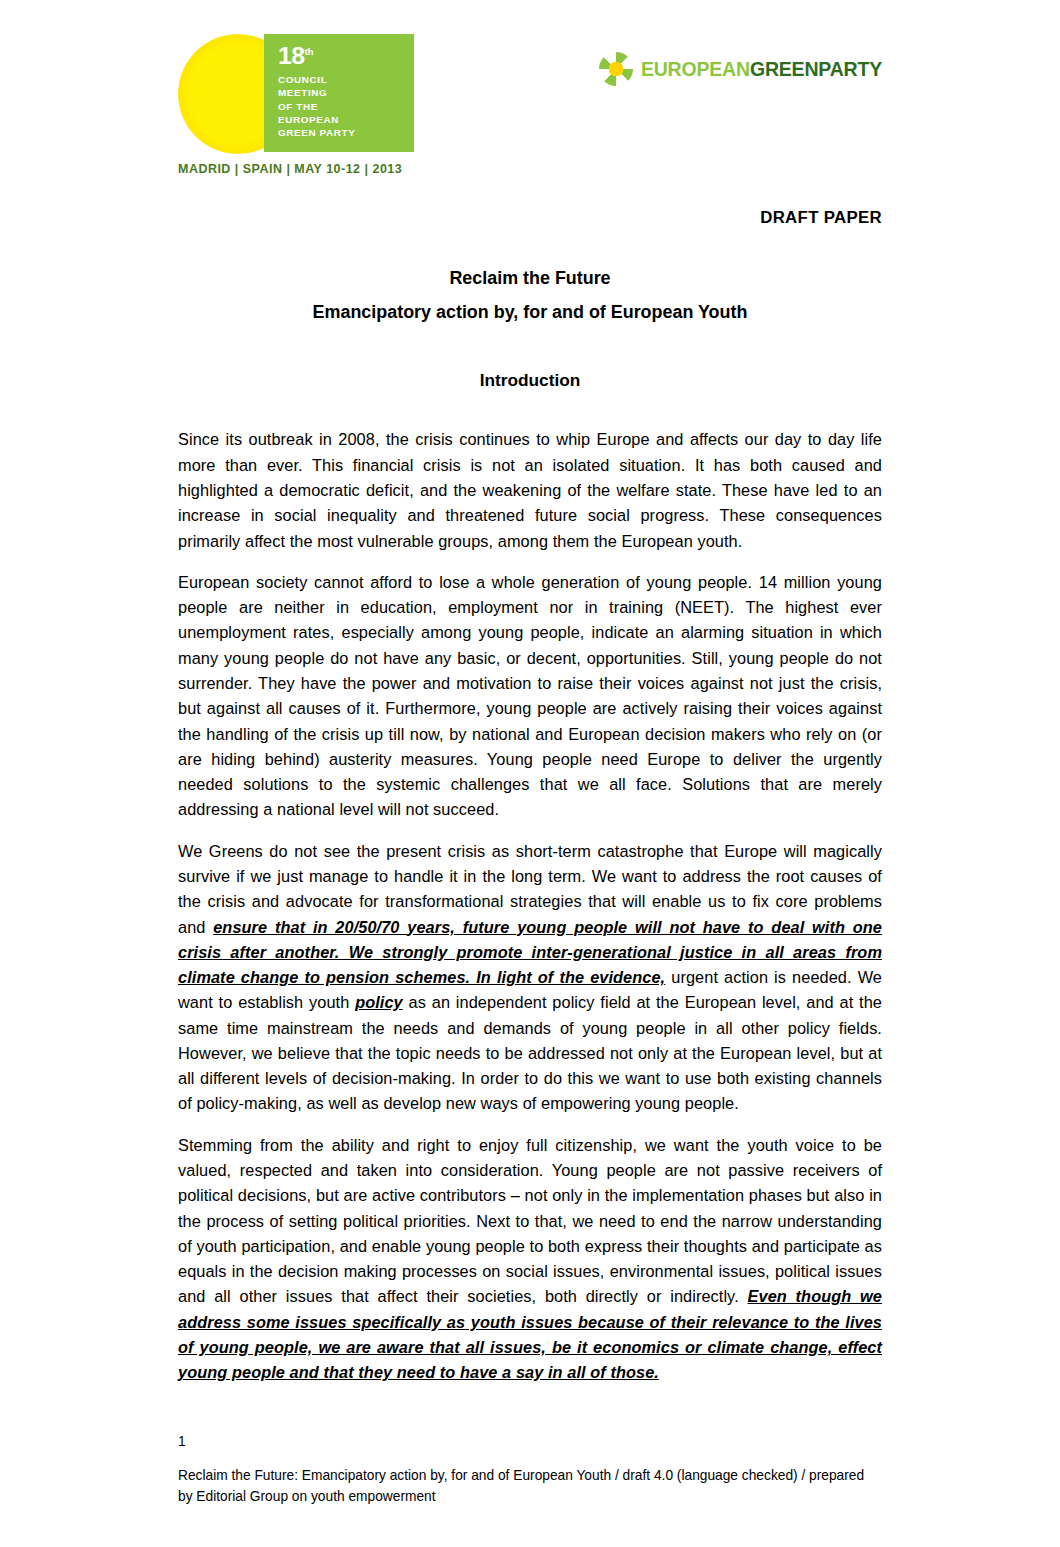18th
COUNCIL
MEETING
OF THE
EUROPEAN
GREEN PARTY
MADRID | SPAIN | MAY 10-12 | 2013
EUROPEAN GREENPARTY
DRAFT PAPER
Reclaim the Future
Emancipatory action by, for and of European Youth
Introduction
Since its outbreak in 2008, the crisis continues to whip Europe and affects our day to day life more than ever. This financial crisis is not an isolated situation. It has both caused and highlighted a democratic deficit, and the weakening of the welfare state. These have led to an increase in social inequality and threatened future social progress. These consequences primarily affect the most vulnerable groups, among them the European youth.
European society cannot afford to lose a whole generation of young people. 14 million young people are neither in education, employment nor in training (NEET). The highest ever unemployment rates, especially among young people, indicate an alarming situation in which many young people do not have any basic, or decent, opportunities. Still, young people do not surrender. They have the power and motivation to raise their voices against not just the crisis, but against all causes of it. Furthermore, young people are actively raising their voices against the handling of the crisis up till now, by national and European decision makers who rely on (or are hiding behind) austerity measures. Young people need Europe to deliver the urgently needed solutions to the systemic challenges that we all face. Solutions that are merely addressing a national level will not succeed.
We Greens do not see the present crisis as short-term catastrophe that Europe will magically survive if we just manage to handle it in the long term. We want to address the root causes of the crisis and advocate for transformational strategies that will enable us to fix core problems and ensure that in 20/50/70 years, future young people will not have to deal with one crisis after another. We strongly promote inter-generational justice in all areas from climate change to pension schemes. In light of the evidence, urgent action is needed. We want to establish youth policy as an independent policy field at the European level, and at the same time mainstream the needs and demands of young people in all other policy fields. However, we believe that the topic needs to be addressed not only at the European level, but at all different levels of decision-making. In order to do this we want to use both existing channels of policy-making, as well as develop new ways of empowering young people.
Stemming from the ability and right to enjoy full citizenship, we want the youth voice to be valued, respected and taken into consideration. Young people are not passive receivers of political decisions, but are active contributors – not only in the implementation phases but also in the process of setting political priorities. Next to that, we need to end the narrow understanding of youth participation, and enable young people to both express their thoughts and participate as equals in the decision making processes on social issues, environmental issues, political issues and all other issues that affect their societies, both directly or indirectly. Even though we address some issues specifically as youth issues because of their relevance to the lives of young people, we are aware that all issues, be it economics or climate change, effect young people and that they need to have a say in all of those.
1
Reclaim the Future: Emancipatory action by, for and of European Youth / draft 4.0 (language checked) / prepared by Editorial Group on youth empowerment